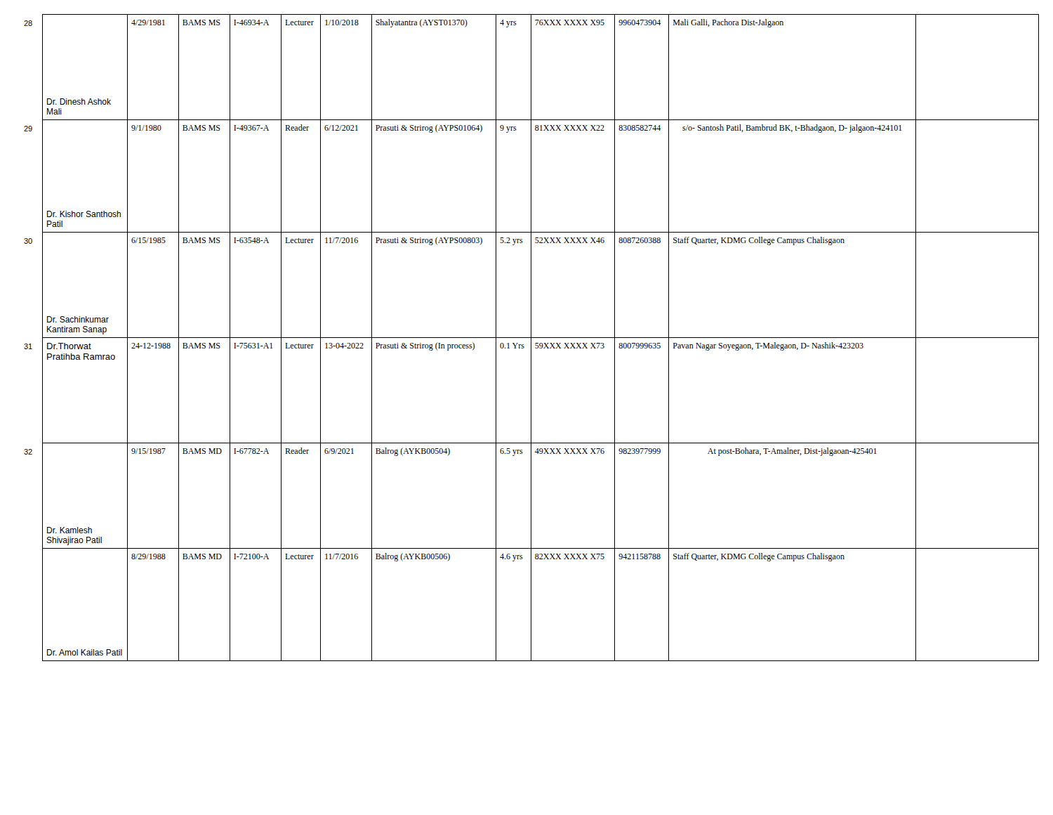| 28 | Dr. Dinesh Ashok Mali | 4/29/1981 | BAMS MS | I-46934-A | Lecturer | 1/10/2018 | Shalyatantra (AYST01370) | 4 yrs | 76XXX XXXX X95 | 9960473904 | Mali Galli, Pachora Dist-Jalgaon | |
| 29 | Dr. Kishor Santhosh Patil | 9/1/1980 | BAMS MS | I-49367-A | Reader | 6/12/2021 | Prasuti & Strirog (AYPS01064) | 9 yrs | 81XXX XXXX X22 | 8308582744 | s/o- Santosh Patil, Bambrud BK, t-Bhadgaon, D- jalgaon-424101 | |
| 30 | Dr. Sachinkumar Kantiram Sanap | 6/15/1985 | BAMS MS | I-63548-A | Lecturer | 11/7/2016 | Prasuti & Strirog (AYPS00803) | 5.2 yrs | 52XXX XXXX X46 | 8087260388 | Staff Quarter, KDMG College Campus Chalisgaon | |
| 31 | Dr.Thorwat Pratihba Ramrao | 24-12-1988 | BAMS MS | I-75631-A1 | Lecturer | 13-04-2022 | Prasuti & Strirog (In process) | 0.1 Yrs | 59XXX XXXX X73 | 8007999635 | Pavan Nagar Soyegaon, T-Malegaon, D- Nashik-423203 | |
| 32 | Dr. Kamlesh Shivajirao Patil | 9/15/1987 | BAMS MD | I-67782-A | Reader | 6/9/2021 | Balrog (AYKB00504) | 6.5 yrs | 49XXX XXXX X76 | 9823977999 | At post-Bohara, T-Amalner, Dist-jalgaoan-425401 | |
| | Dr. Amol Kailas Patil | 8/29/1988 | BAMS MD | I-72100-A | Lecturer | 11/7/2016 | Balrog (AYKB00506) | 4.6 yrs | 82XXX XXXX X75 | 9421158788 | Staff Quarter, KDMG College Campus Chalisgaon | |